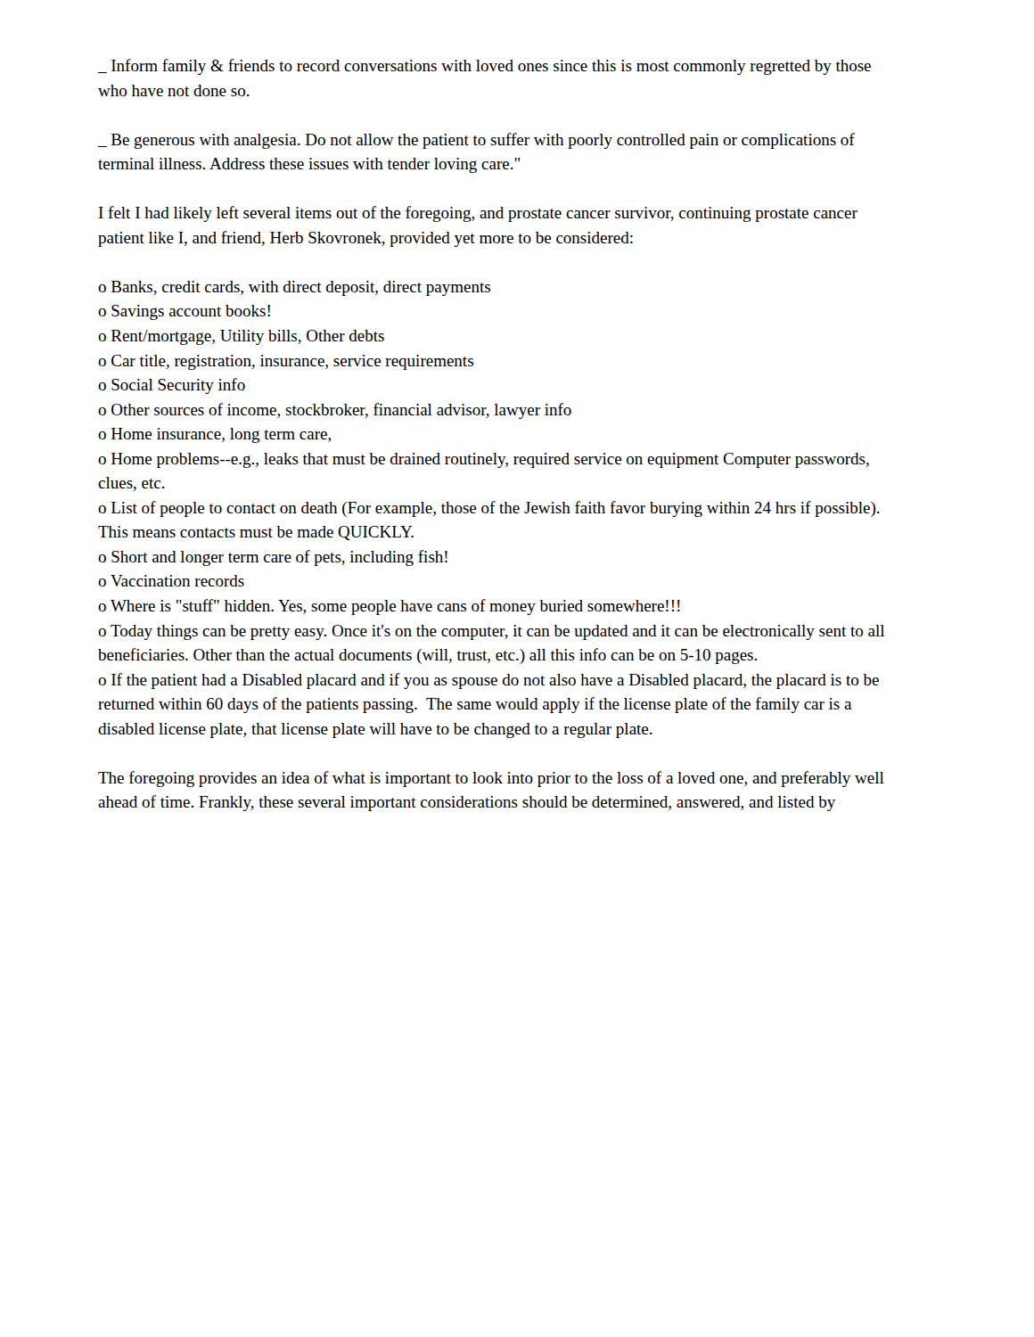_ Inform family & friends to record conversations with loved ones since this is most commonly regretted by those who have not done so.
_ Be generous with analgesia. Do not allow the patient to suffer with poorly controlled pain or complications of terminal illness. Address these issues with tender loving care."
I felt I had likely left several items out of the foregoing, and prostate cancer survivor, continuing prostate cancer patient like I, and friend, Herb Skovronek, provided yet more to be considered:
o Banks, credit cards, with direct deposit, direct payments
o Savings account books!
o Rent/mortgage, Utility bills, Other debts
o Car title, registration, insurance, service requirements
o Social Security info
o Other sources of income, stockbroker, financial advisor, lawyer info
o Home insurance, long term care,
o Home problems--e.g., leaks that must be drained routinely, required service on equipment Computer passwords, clues, etc.
o List of people to contact on death (For example, those of the Jewish faith favor burying within 24 hrs if possible). This means contacts must be made QUICKLY.
o Short and longer term care of pets, including fish!
o Vaccination records
o Where is "stuff" hidden. Yes, some people have cans of money buried somewhere!!!
o Today things can be pretty easy. Once it's on the computer, it can be updated and it can be electronically sent to all beneficiaries. Other than the actual documents (will, trust, etc.) all this info can be on 5-10 pages.
o If the patient had a Disabled placard and if you as spouse do not also have a Disabled placard, the placard is to be returned within 60 days of the patients passing. The same would apply if the license plate of the family car is a disabled license plate, that license plate will have to be changed to a regular plate.
The foregoing provides an idea of what is important to look into prior to the loss of a loved one, and preferably well ahead of time. Frankly, these several important considerations should be determined, answered, and listed by